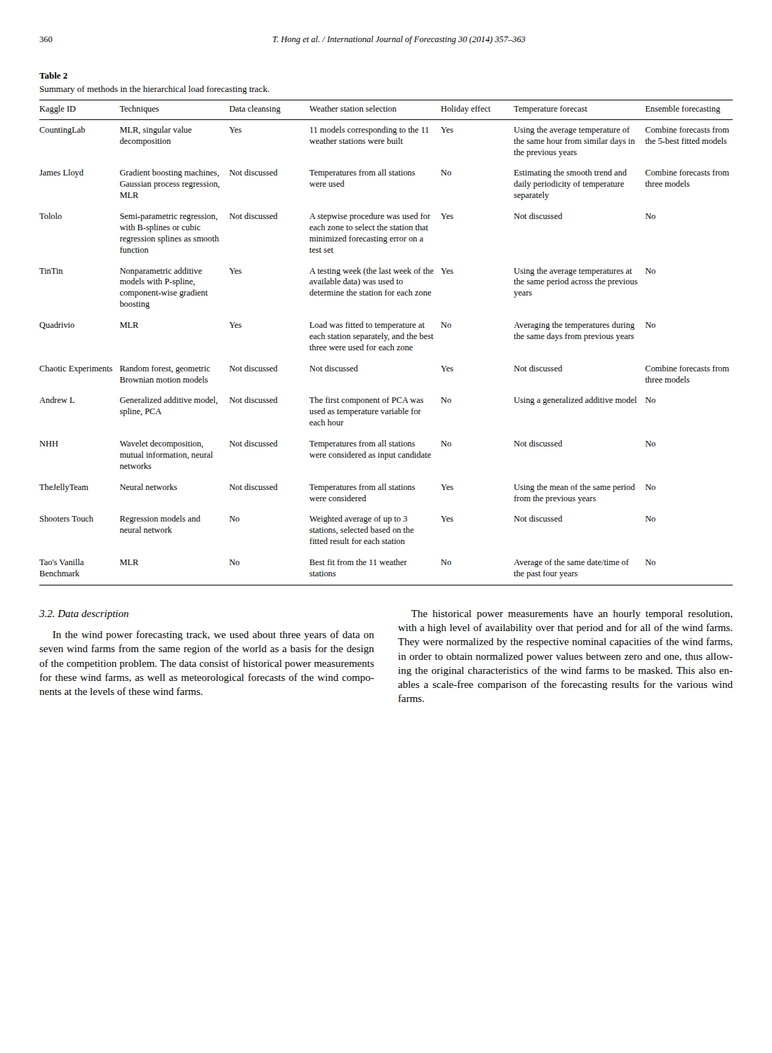360 T. Hong et al. / International Journal of Forecasting 30 (2014) 357–363
Table 2
Summary of methods in the hierarchical load forecasting track.
| Kaggle ID | Techniques | Data cleansing | Weather station selection | Holiday effect | Temperature forecast | Ensemble forecasting |
| --- | --- | --- | --- | --- | --- | --- |
| CountingLab | MLR, singular value decomposition | Yes | 11 models corresponding to the 11 weather stations were built | Yes | Using the average temperature of the same hour from similar days in the previous years | Combine forecasts from the 5-best fitted models |
| James Lloyd | Gradient boosting machines, Gaussian process regression, MLR | Not discussed | Temperatures from all stations were used | No | Estimating the smooth trend and daily periodicity of temperature separately | Combine forecasts from three models |
| Tololo | Semi-parametric regression, with B-splines or cubic regression splines as smooth function | Not discussed | A stepwise procedure was used for each zone to select the station that minimized forecasting error on a test set | Yes | Not discussed | No |
| TinTin | Nonparametric additive models with P-spline, component-wise gradient boosting | Yes | A testing week (the last week of the available data) was used to determine the station for each zone | Yes | Using the average temperatures at the same period across the previous years | No |
| Quadrivio | MLR | Yes | Load was fitted to temperature at each station separately, and the best three were used for each zone | No | Averaging the temperatures during the same days from previous years | No |
| Chaotic Experiments | Random forest, geometric Brownian motion models | Not discussed | Not discussed | Yes | Not discussed | Combine forecasts from three models |
| Andrew L | Generalized additive model, spline, PCA | Not discussed | The first component of PCA was used as temperature variable for each hour | No | Using a generalized additive model | No |
| NHH | Wavelet decomposition, mutual information, neural networks | Not discussed | Temperatures from all stations were considered as input candidate | No | Not discussed | No |
| TheJellyTeam | Neural networks | Not discussed | Temperatures from all stations were considered | Yes | Using the mean of the same period from the previous years | No |
| Shooters Touch | Regression models and neural network | No | Weighted average of up to 3 stations, selected based on the fitted result for each station | Yes | Not discussed | No |
| Tao's Vanilla Benchmark | MLR | No | Best fit from the 11 weather stations | No | Average of the same date/time of the past four years | No |
3.2. Data description
In the wind power forecasting track, we used about three years of data on seven wind farms from the same region of the world as a basis for the design of the competition problem. The data consist of historical power measurements for these wind farms, as well as meteorological forecasts of the wind components at the levels of these wind farms.
The historical power measurements have an hourly temporal resolution, with a high level of availability over that period and for all of the wind farms. They were normalized by the respective nominal capacities of the wind farms, in order to obtain normalized power values between zero and one, thus allowing the original characteristics of the wind farms to be masked. This also enables a scale-free comparison of the forecasting results for the various wind farms.